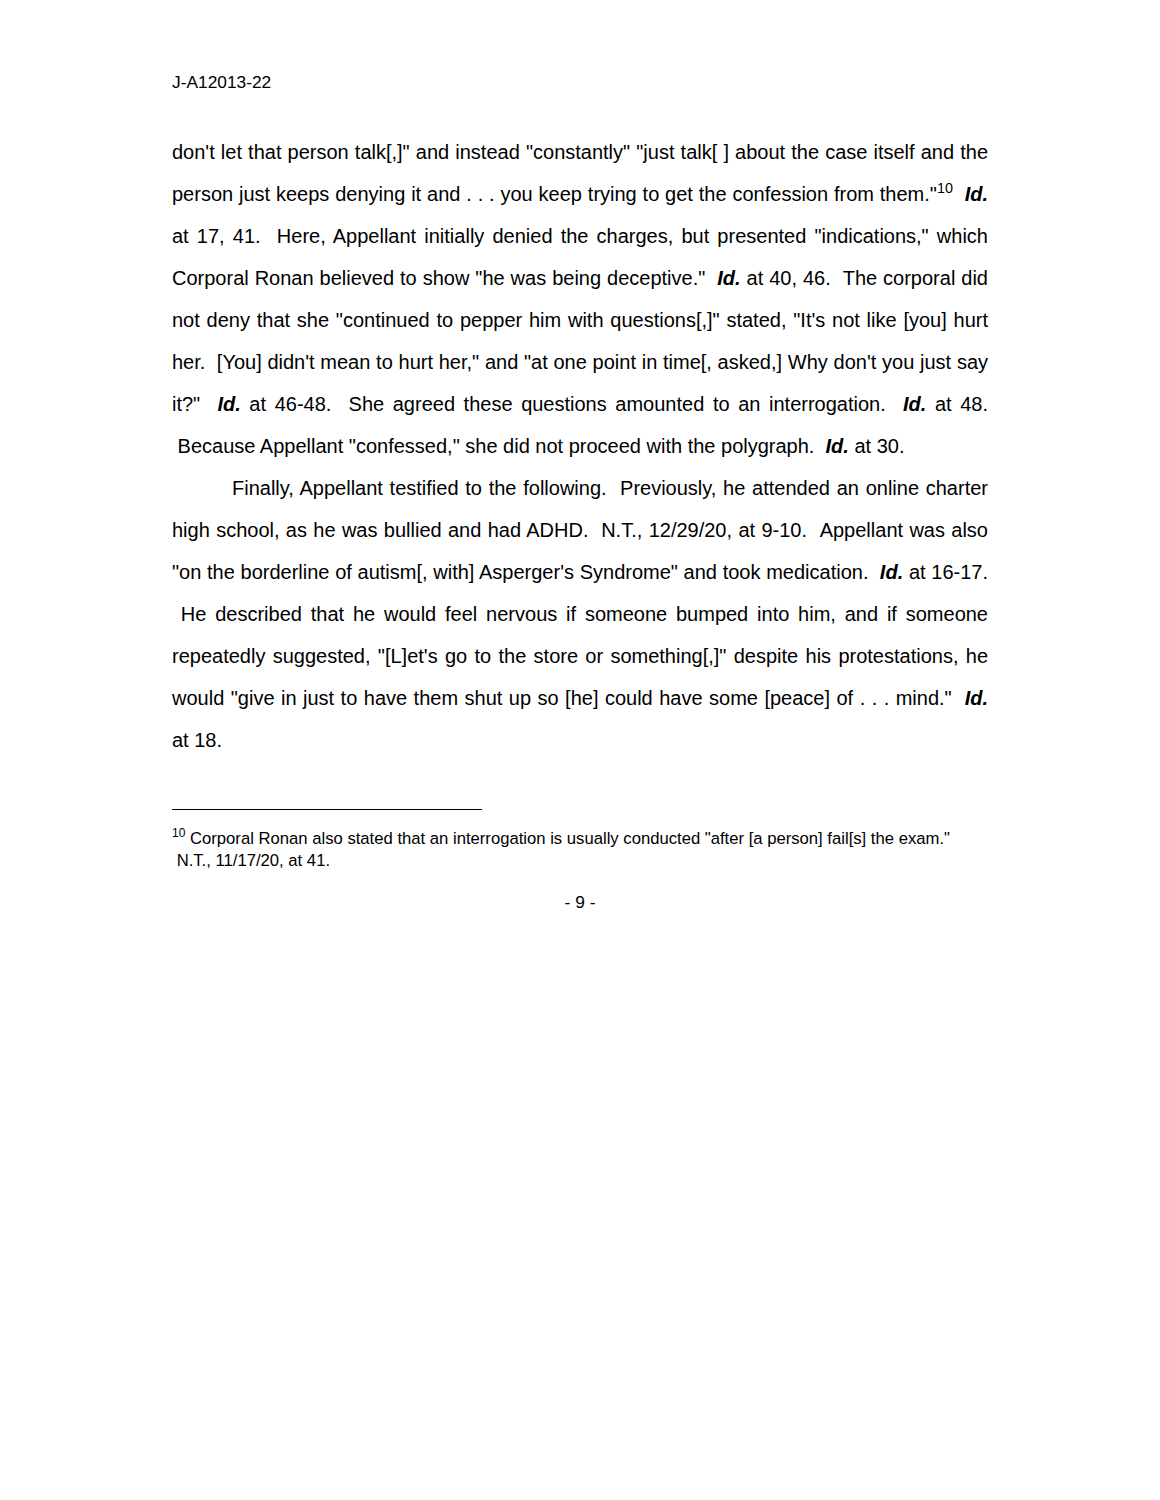J-A12013-22
don't let that person talk[,]" and instead "constantly" "just talk[ ] about the case itself and the person just keeps denying it and . . . you keep trying to get the confession from them."10 Id. at 17, 41. Here, Appellant initially denied the charges, but presented "indications," which Corporal Ronan believed to show "he was being deceptive." Id. at 40, 46. The corporal did not deny that she "continued to pepper him with questions[,]" stated, "It's not like [you] hurt her. [You] didn't mean to hurt her," and "at one point in time[, asked,] Why don't you just say it?" Id. at 46-48. She agreed these questions amounted to an interrogation. Id. at 48. Because Appellant "confessed," she did not proceed with the polygraph. Id. at 30.
Finally, Appellant testified to the following. Previously, he attended an online charter high school, as he was bullied and had ADHD. N.T., 12/29/20, at 9-10. Appellant was also "on the borderline of autism[, with] Asperger's Syndrome" and took medication. Id. at 16-17. He described that he would feel nervous if someone bumped into him, and if someone repeatedly suggested, "[L]et's go to the store or something[,]" despite his protestations, he would "give in just to have them shut up so [he] could have some [peace] of . . . mind." Id. at 18.
10 Corporal Ronan also stated that an interrogation is usually conducted "after [a person] fail[s] the exam." N.T., 11/17/20, at 41.
- 9 -